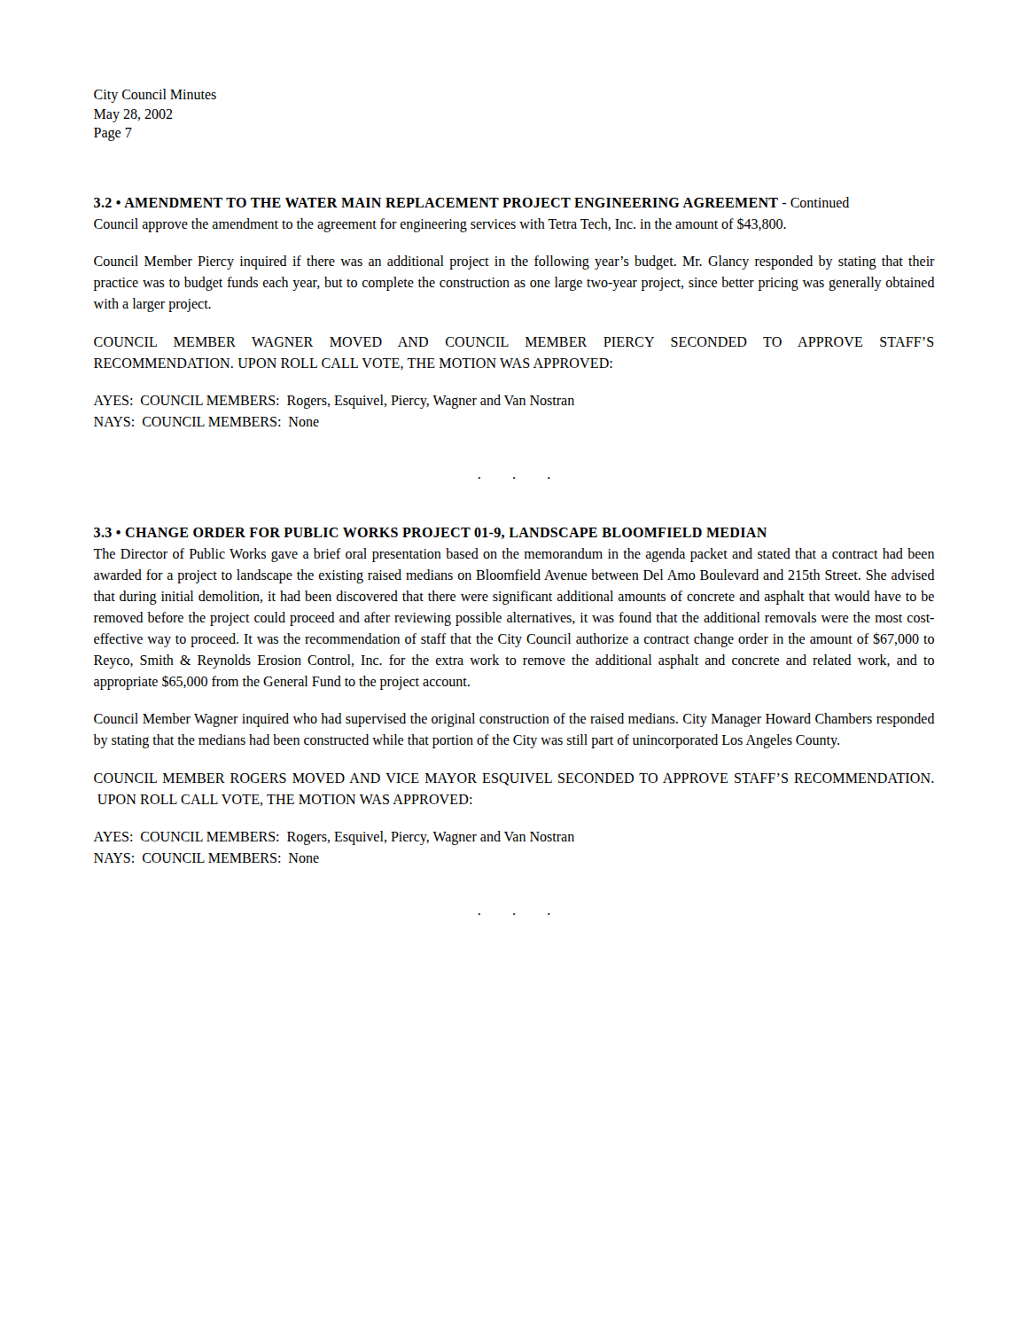City Council Minutes
May 28, 2002
Page 7
3.2 • AMENDMENT TO THE WATER MAIN REPLACEMENT PROJECT ENGINEERING AGREEMENT - Continued
Council approve the amendment to the agreement for engineering services with Tetra Tech, Inc. in the amount of $43,800.
Council Member Piercy inquired if there was an additional project in the following year’s budget. Mr. Glancy responded by stating that their practice was to budget funds each year, but to complete the construction as one large two-year project, since better pricing was generally obtained with a larger project.
COUNCIL MEMBER WAGNER MOVED AND COUNCIL MEMBER PIERCY SECONDED TO APPROVE STAFF’S RECOMMENDATION. UPON ROLL CALL VOTE, THE MOTION WAS APPROVED:
AYES: COUNCIL MEMBERS: Rogers, Esquivel, Piercy, Wagner and Van Nostran
NAYS: COUNCIL MEMBERS: None
...
3.3 • CHANGE ORDER FOR PUBLIC WORKS PROJECT 01-9, LANDSCAPE BLOOMFIELD MEDIAN
The Director of Public Works gave a brief oral presentation based on the memorandum in the agenda packet and stated that a contract had been awarded for a project to landscape the existing raised medians on Bloomfield Avenue between Del Amo Boulevard and 215th Street. She advised that during initial demolition, it had been discovered that there were significant additional amounts of concrete and asphalt that would have to be removed before the project could proceed and after reviewing possible alternatives, it was found that the additional removals were the most cost-effective way to proceed. It was the recommendation of staff that the City Council authorize a contract change order in the amount of $67,000 to Reyco, Smith & Reynolds Erosion Control, Inc. for the extra work to remove the additional asphalt and concrete and related work, and to appropriate $65,000 from the General Fund to the project account.
Council Member Wagner inquired who had supervised the original construction of the raised medians. City Manager Howard Chambers responded by stating that the medians had been constructed while that portion of the City was still part of unincorporated Los Angeles County.
COUNCIL MEMBER ROGERS MOVED AND VICE MAYOR ESQUIVEL SECONDED TO APPROVE STAFF’S RECOMMENDATION. UPON ROLL CALL VOTE, THE MOTION WAS APPROVED:
AYES: COUNCIL MEMBERS: Rogers, Esquivel, Piercy, Wagner and Van Nostran
NAYS: COUNCIL MEMBERS: None
...